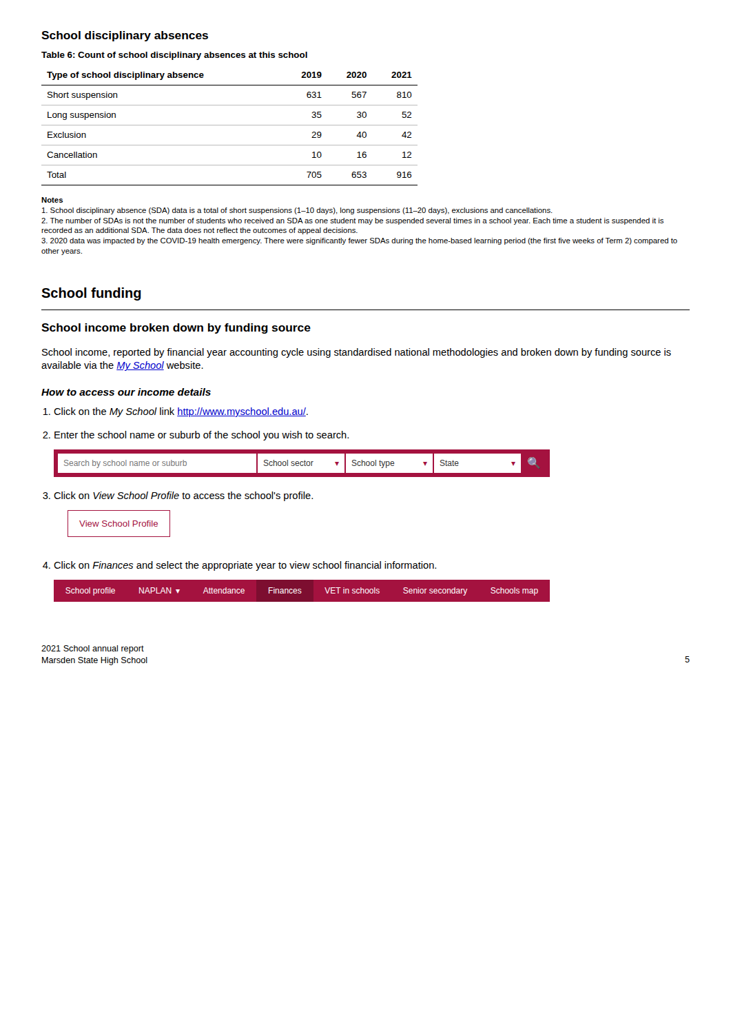School disciplinary absences
Table 6: Count of school disciplinary absences at this school
| Type of school disciplinary absence | 2019 | 2020 | 2021 |
| --- | --- | --- | --- |
| Short suspension | 631 | 567 | 810 |
| Long suspension | 35 | 30 | 52 |
| Exclusion | 29 | 40 | 42 |
| Cancellation | 10 | 16 | 12 |
| Total | 705 | 653 | 916 |
Notes
1. School disciplinary absence (SDA) data is a total of short suspensions (1–10 days), long suspensions (11–20 days), exclusions and cancellations.
2. The number of SDAs is not the number of students who received an SDA as one student may be suspended several times in a school year. Each time a student is suspended it is recorded as an additional SDA. The data does not reflect the outcomes of appeal decisions.
3. 2020 data was impacted by the COVID-19 health emergency. There were significantly fewer SDAs during the home-based learning period (the first five weeks of Term 2) compared to other years.
School funding
School income broken down by funding source
School income, reported by financial year accounting cycle using standardised national methodologies and broken down by funding source is available via the My School website.
How to access our income details
Click on the My School link http://www.myschool.edu.au/.
Enter the school name or suburb of the school you wish to search.
Search by school name or suburb
School sector▾
School type▾
State▾
🔍
Click on View School Profile to access the school's profile.
View School Profile
Click on Finances and select the appropriate year to view school financial information.
School profile
NAPLAN▾
Attendance
Finances
VET in schools
Senior secondary
Schools map
2021 School annual report
Marsden State High School
5